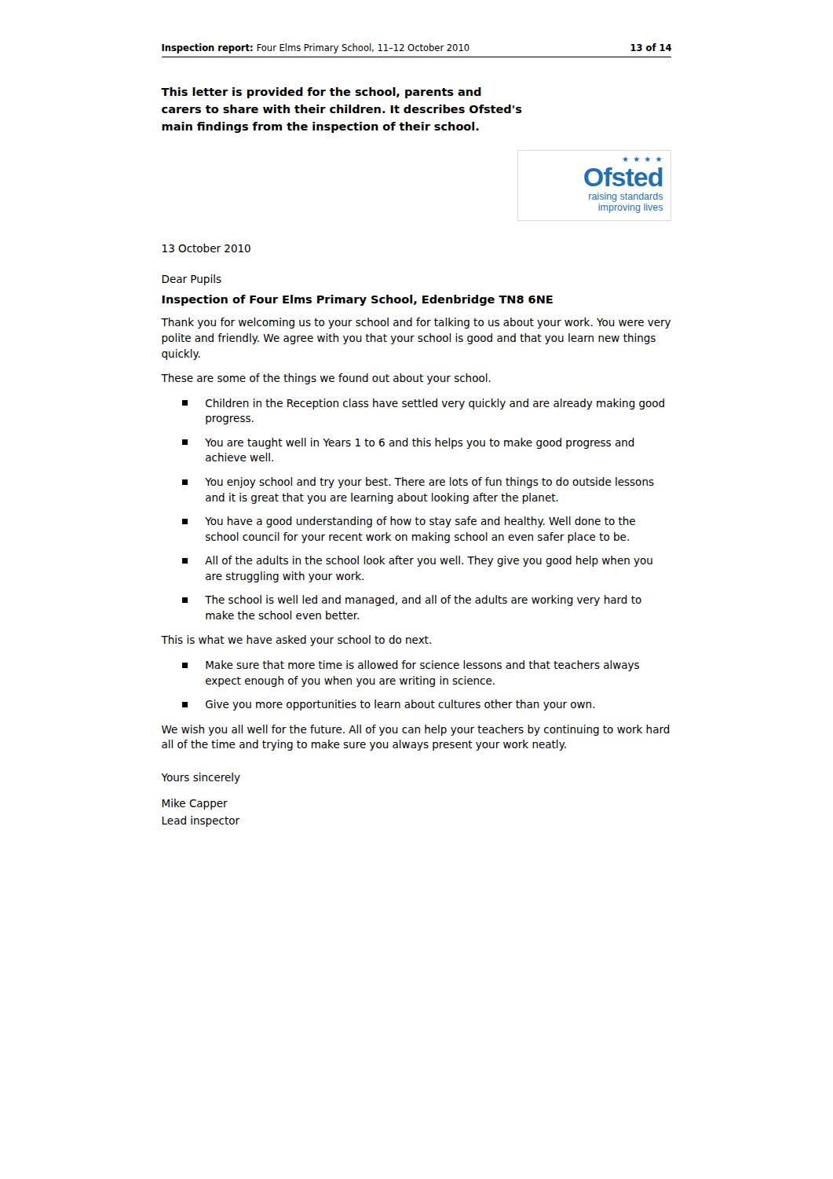Inspection report: Four Elms Primary School, 11–12 October 2010
13 of 14
This letter is provided for the school, parents and
carers to share with their children. It describes Ofsted's
main findings from the inspection of their school.
★ ★ ★ ★
Ofsted
raising standards
improving lives
13 October 2010
Dear Pupils
Inspection of Four Elms Primary School, Edenbridge TN8 6NE
Thank you for welcoming us to your school and for talking to us about your work. You were very polite and friendly. We agree with you that your school is good and that you learn new things quickly.
These are some of the things we found out about your school.
Children in the Reception class have settled very quickly and are already making good progress.
You are taught well in Years 1 to 6 and this helps you to make good progress and achieve well.
You enjoy school and try your best. There are lots of fun things to do outside lessons and it is great that you are learning about looking after the planet.
You have a good understanding of how to stay safe and healthy. Well done to the school council for your recent work on making school an even safer place to be.
All of the adults in the school look after you well. They give you good help when you are struggling with your work.
The school is well led and managed, and all of the adults are working very hard to make the school even better.
This is what we have asked your school to do next.
Make sure that more time is allowed for science lessons and that teachers always expect enough of you when you are writing in science.
Give you more opportunities to learn about cultures other than your own.
We wish you all well for the future. All of you can help your teachers by continuing to work hard all of the time and trying to make sure you always present your work neatly.
Yours sincerely
Mike Capper
Lead inspector